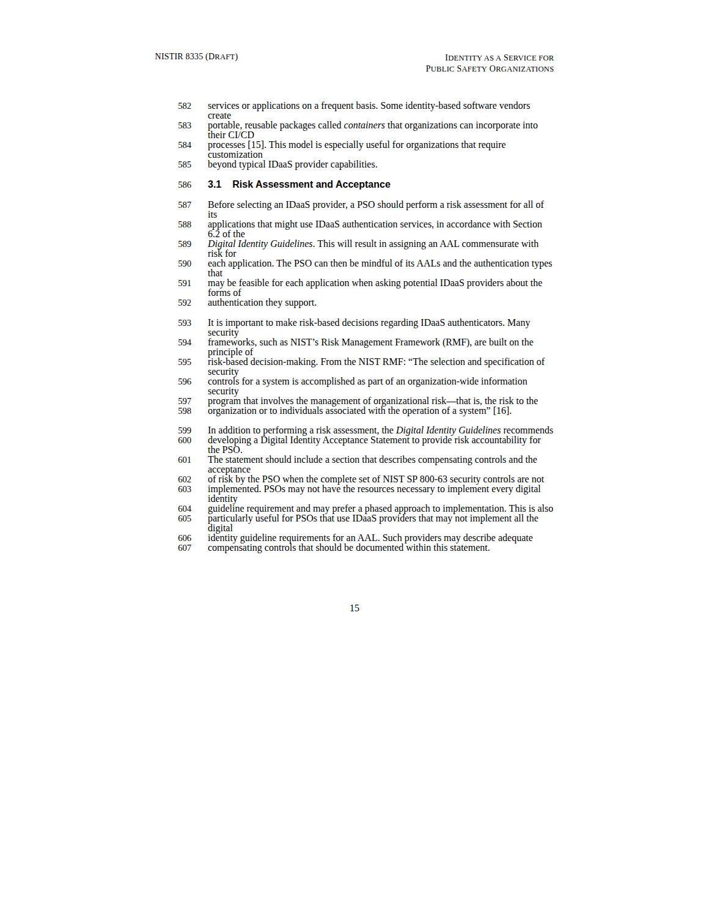NISTIR 8335 (DRAFT)
IDENTITY AS A SERVICE FOR
PUBLIC SAFETY ORGANIZATIONS
582
services or applications on a frequent basis. Some identity-based software vendors create
583
portable, reusable packages called containers that organizations can incorporate into their CI/CD
584
processes [15]. This model is especially useful for organizations that require customization
585
beyond typical IDaaS provider capabilities.
586
3.1 Risk Assessment and Acceptance
587
Before selecting an IDaaS provider, a PSO should perform a risk assessment for all of its
588
applications that might use IDaaS authentication services, in accordance with Section 6.2 of the
589
Digital Identity Guidelines. This will result in assigning an AAL commensurate with risk for
590
each application. The PSO can then be mindful of its AALs and the authentication types that
591
may be feasible for each application when asking potential IDaaS providers about the forms of
592
authentication they support.
593
It is important to make risk-based decisions regarding IDaaS authenticators. Many security
594
frameworks, such as NIST’s Risk Management Framework (RMF), are built on the principle of
595
risk-based decision-making. From the NIST RMF: “The selection and specification of security
596
controls for a system is accomplished as part of an organization-wide information security
597
program that involves the management of organizational risk—that is, the risk to the
598
organization or to individuals associated with the operation of a system” [16].
599
In addition to performing a risk assessment, the Digital Identity Guidelines recommends
600
developing a Digital Identity Acceptance Statement to provide risk accountability for the PSO.
601
The statement should include a section that describes compensating controls and the acceptance
602
of risk by the PSO when the complete set of NIST SP 800-63 security controls are not
603
implemented. PSOs may not have the resources necessary to implement every digital identity
604
guideline requirement and may prefer a phased approach to implementation. This is also
605
particularly useful for PSOs that use IDaaS providers that may not implement all the digital
606
identity guideline requirements for an AAL. Such providers may describe adequate
607
compensating controls that should be documented within this statement.
15